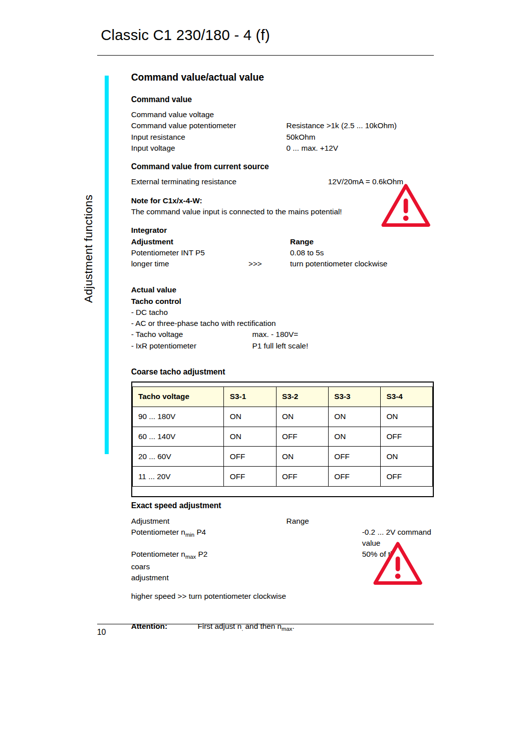Classic C1 230/180 - 4 (f)
Adjustment functions
Command value/actual value
Command value
Command value voltage
Command value potentiometer
Resistance >1k (2.5 ... 10kOhm)
Input resistance
50kOhm
Input voltage
0 ... max. +12V
Command value from current source
External terminating resistance
12V/20mA = 0.6kOhm
Note for C1x/x-4-W:
The command value input is connected to the mains potential!
Integrator
Adjustment
Range
Potentiometer INT P5
0.08 to 5s
longer time
>>>
turn potentiometer clockwise
Actual value
Tacho control
- DC tacho
- AC or three-phase tacho with rectification
- Tacho voltage
max. - 180V=
- IxR potentiometer
P1 full left scale!
Coarse tacho adjustment
| Tacho voltage | S3-1 | S3-2 | S3-3 | S3-4 |
| --- | --- | --- | --- | --- |
| 90 ... 180V | ON | ON | ON | ON |
| 60 ... 140V | ON | OFF | ON | OFF |
| 20 ... 60V | OFF | ON | OFF | ON |
| 11 ... 20V | OFF | OFF | OFF | OFF |
Exact speed adjustment
Adjustment
Range
Potentiometer nmin P4
-0.2 ... 2V command value
Potentiometer nmax P2
50% of the
coars
adjustment
higher speed >> turn potentiometer clockwise
Attention: First adjust n. and then nmax.
10